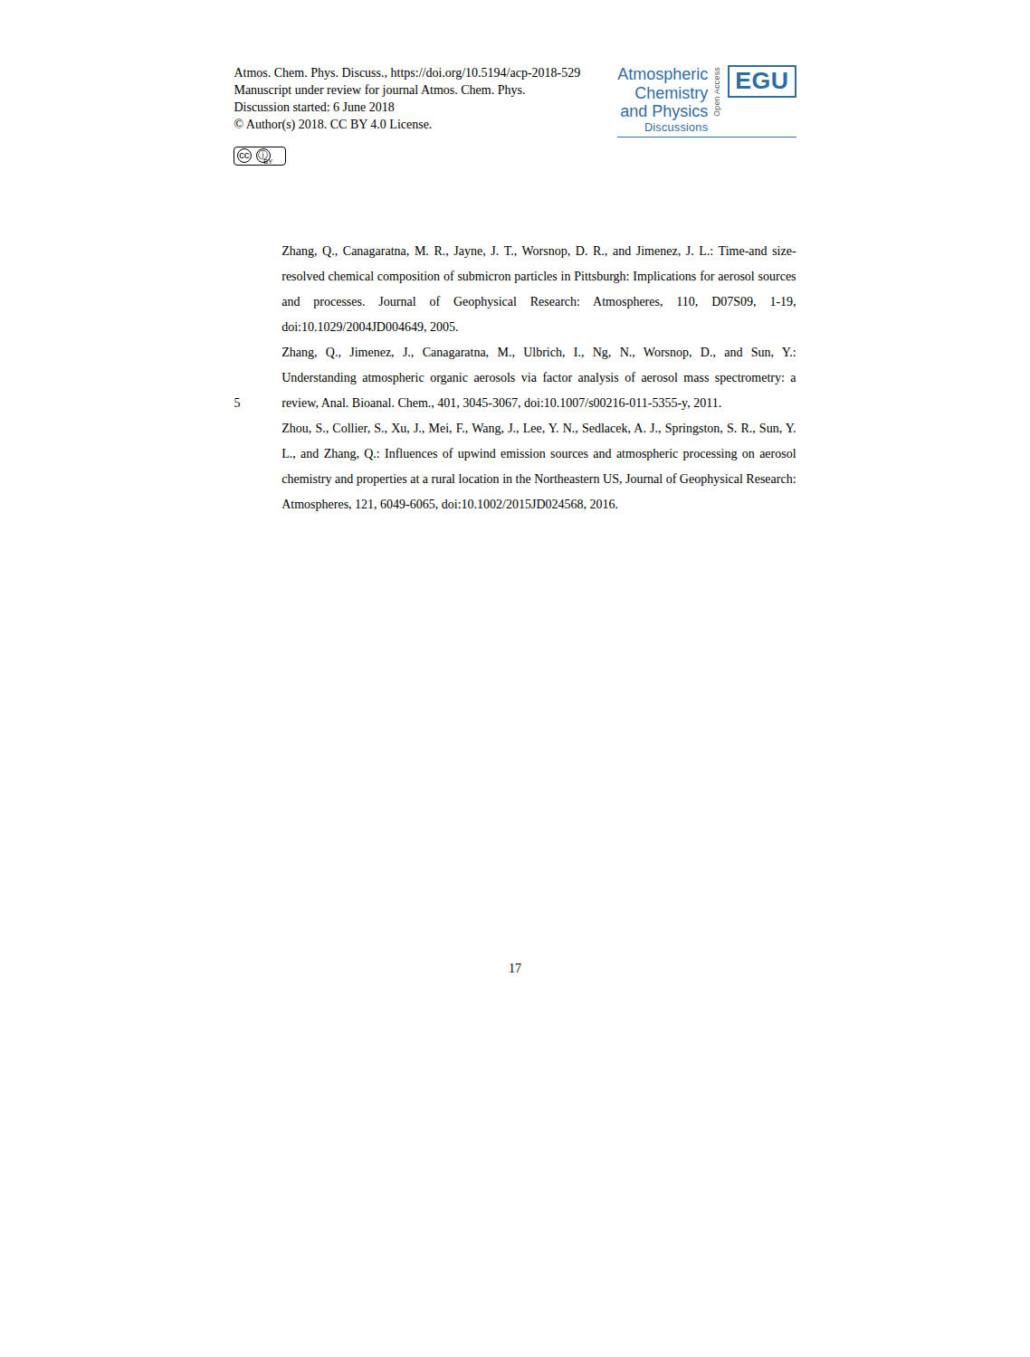Atmos. Chem. Phys. Discuss., https://doi.org/10.5194/acp-2018-529
Manuscript under review for journal Atmos. Chem. Phys.
Discussion started: 6 June 2018
© Author(s) 2018. CC BY 4.0 License.
Atmospheric Chemistry and Physics Discussions
Open Access
EGU
cc
ⓘ
BY
Zhang, Q., Canagaratna, M. R., Jayne, J. T., Worsnop, D. R., and Jimenez, J. L.: Time‐and size‐resolved chemical composition of submicron particles in Pittsburgh: Implications for aerosol sources and processes. Journal of Geophysical Research: Atmospheres, 110, D07S09, 1-19, doi:10.1029/2004JD004649, 2005.
5
Zhang, Q., Jimenez, J., Canagaratna, M., Ulbrich, I., Ng, N., Worsnop, D., and Sun, Y.: Understanding atmospheric organic aerosols via factor analysis of aerosol mass spectrometry: a review, Anal. Bioanal. Chem., 401, 3045-3067, doi:10.1007/s00216-011-5355-y, 2011.
Zhou, S., Collier, S., Xu, J., Mei, F., Wang, J., Lee, Y. N., Sedlacek, A. J., Springston, S. R., Sun, Y. L., and Zhang, Q.: Influences of upwind emission sources and atmospheric processing on aerosol chemistry and properties at a rural location in the Northeastern US, Journal of Geophysical Research: Atmospheres, 121, 6049-6065, doi:10.1002/2015JD024568, 2016.
17